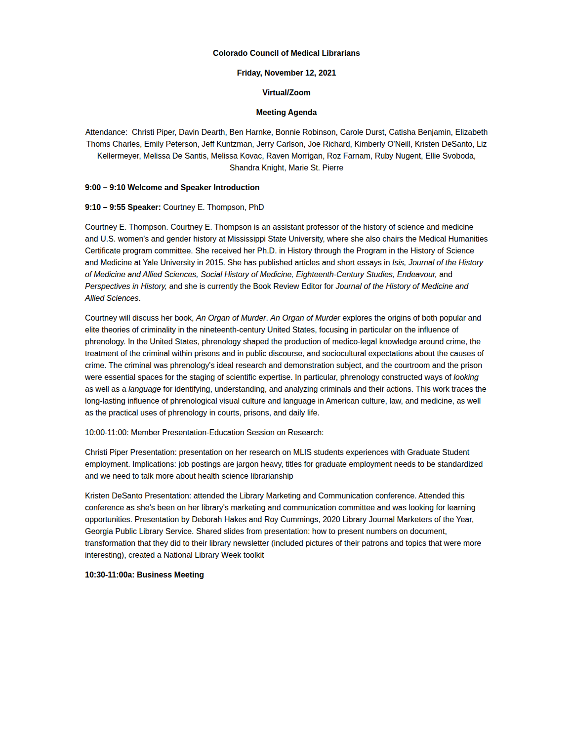Colorado Council of Medical Librarians
Friday, November 12, 2021
Virtual/Zoom
Meeting Agenda
Attendance: Christi Piper, Davin Dearth, Ben Harnke, Bonnie Robinson, Carole Durst, Catisha Benjamin, Elizabeth Thoms Charles, Emily Peterson, Jeff Kuntzman, Jerry Carlson, Joe Richard, Kimberly O'Neill, Kristen DeSanto, Liz Kellermeyer, Melissa De Santis, Melissa Kovac, Raven Morrigan, Roz Farnam, Ruby Nugent, Ellie Svoboda, Shandra Knight, Marie St. Pierre
9:00 – 9:10 Welcome and Speaker Introduction
9:10 – 9:55 Speaker: Courtney E. Thompson, PhD
Courtney E. Thompson. Courtney E. Thompson is an assistant professor of the history of science and medicine and U.S. women's and gender history at Mississippi State University, where she also chairs the Medical Humanities Certificate program committee. She received her Ph.D. in History through the Program in the History of Science and Medicine at Yale University in 2015. She has published articles and short essays in Isis, Journal of the History of Medicine and Allied Sciences, Social History of Medicine, Eighteenth-Century Studies, Endeavour, and Perspectives in History, and she is currently the Book Review Editor for Journal of the History of Medicine and Allied Sciences.
Courtney will discuss her book, An Organ of Murder. An Organ of Murder explores the origins of both popular and elite theories of criminality in the nineteenth-century United States, focusing in particular on the influence of phrenology. In the United States, phrenology shaped the production of medico-legal knowledge around crime, the treatment of the criminal within prisons and in public discourse, and sociocultural expectations about the causes of crime. The criminal was phrenology's ideal research and demonstration subject, and the courtroom and the prison were essential spaces for the staging of scientific expertise. In particular, phrenology constructed ways of looking as well as a language for identifying, understanding, and analyzing criminals and their actions. This work traces the long-lasting influence of phrenological visual culture and language in American culture, law, and medicine, as well as the practical uses of phrenology in courts, prisons, and daily life.
10:00-11:00: Member Presentation-Education Session on Research:
Christi Piper Presentation: presentation on her research on MLIS students experiences with Graduate Student employment. Implications: job postings are jargon heavy, titles for graduate employment needs to be standardized and we need to talk more about health science librarianship
Kristen DeSanto Presentation: attended the Library Marketing and Communication conference. Attended this conference as she's been on her library's marketing and communication committee and was looking for learning opportunities. Presentation by Deborah Hakes and Roy Cummings, 2020 Library Journal Marketers of the Year, Georgia Public Library Service. Shared slides from presentation: how to present numbers on document, transformation that they did to their library newsletter (included pictures of their patrons and topics that were more interesting), created a National Library Week toolkit
10:30-11:00a: Business Meeting